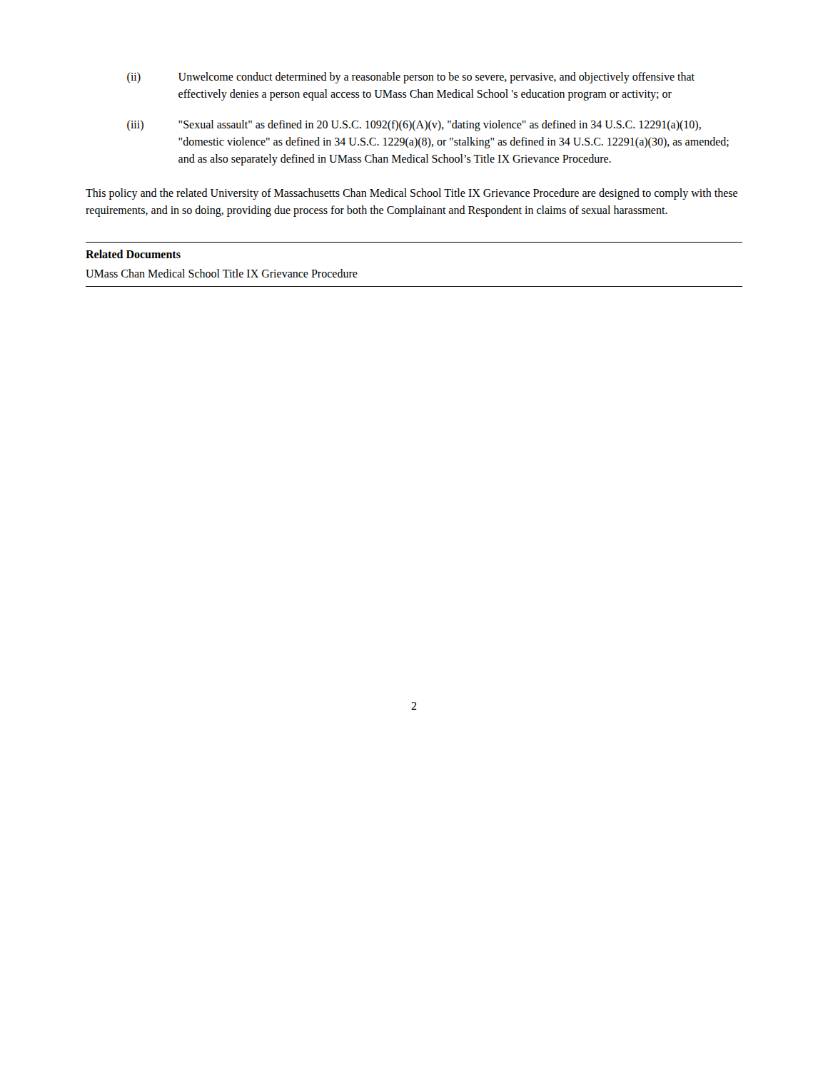(ii) Unwelcome conduct determined by a reasonable person to be so severe, pervasive, and objectively offensive that effectively denies a person equal access to UMass Chan Medical School 's education program or activity; or
(iii) "Sexual assault" as defined in 20 U.S.C. 1092(f)(6)(A)(v), "dating violence" as defined in 34 U.S.C. 12291(a)(10), "domestic violence" as defined in 34 U.S.C. 1229(a)(8), or "stalking" as defined in 34 U.S.C. 12291(a)(30), as amended; and as also separately defined in UMass Chan Medical School’s Title IX Grievance Procedure.
This policy and the related University of Massachusetts Chan Medical School Title IX Grievance Procedure are designed to comply with these requirements, and in so doing, providing due process for both the Complainant and Respondent in claims of sexual harassment.
Related Documents
UMass Chan Medical School Title IX Grievance Procedure
2